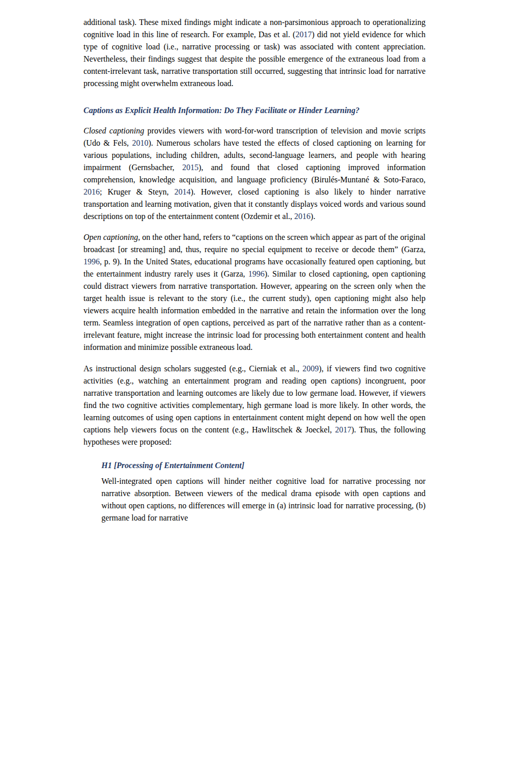additional task). These mixed findings might indicate a non-parsimonious approach to operationalizing cognitive load in this line of research. For example, Das et al. (2017) did not yield evidence for which type of cognitive load (i.e., narrative processing or task) was associated with content appreciation. Nevertheless, their findings suggest that despite the possible emergence of the extraneous load from a content-irrelevant task, narrative transportation still occurred, suggesting that intrinsic load for narrative processing might overwhelm extraneous load.
Captions as Explicit Health Information: Do They Facilitate or Hinder Learning?
Closed captioning provides viewers with word-for-word transcription of television and movie scripts (Udo & Fels, 2010). Numerous scholars have tested the effects of closed captioning on learning for various populations, including children, adults, second-language learners, and people with hearing impairment (Gernsbacher, 2015), and found that closed captioning improved information comprehension, knowledge acquisition, and language proficiency (Birulés-Muntané & Soto-Faraco, 2016; Kruger & Steyn, 2014). However, closed captioning is also likely to hinder narrative transportation and learning motivation, given that it constantly displays voiced words and various sound descriptions on top of the entertainment content (Ozdemir et al., 2016).
Open captioning, on the other hand, refers to “captions on the screen which appear as part of the original broadcast [or streaming] and, thus, require no special equipment to receive or decode them” (Garza, 1996, p. 9). In the United States, educational programs have occasionally featured open captioning, but the entertainment industry rarely uses it (Garza, 1996). Similar to closed captioning, open captioning could distract viewers from narrative transportation. However, appearing on the screen only when the target health issue is relevant to the story (i.e., the current study), open captioning might also help viewers acquire health information embedded in the narrative and retain the information over the long term. Seamless integration of open captions, perceived as part of the narrative rather than as a content-irrelevant feature, might increase the intrinsic load for processing both entertainment content and health information and minimize possible extraneous load.
As instructional design scholars suggested (e.g., Cierniak et al., 2009), if viewers find two cognitive activities (e.g., watching an entertainment program and reading open captions) incongruent, poor narrative transportation and learning outcomes are likely due to low germane load. However, if viewers find the two cognitive activities complementary, high germane load is more likely. In other words, the learning outcomes of using open captions in entertainment content might depend on how well the open captions help viewers focus on the content (e.g., Hawlitschek & Joeckel, 2017). Thus, the following hypotheses were proposed:
H1 [Processing of Entertainment Content]
Well-integrated open captions will hinder neither cognitive load for narrative processing nor narrative absorption. Between viewers of the medical drama episode with open captions and without open captions, no differences will emerge in (a) intrinsic load for narrative processing, (b) germane load for narrative